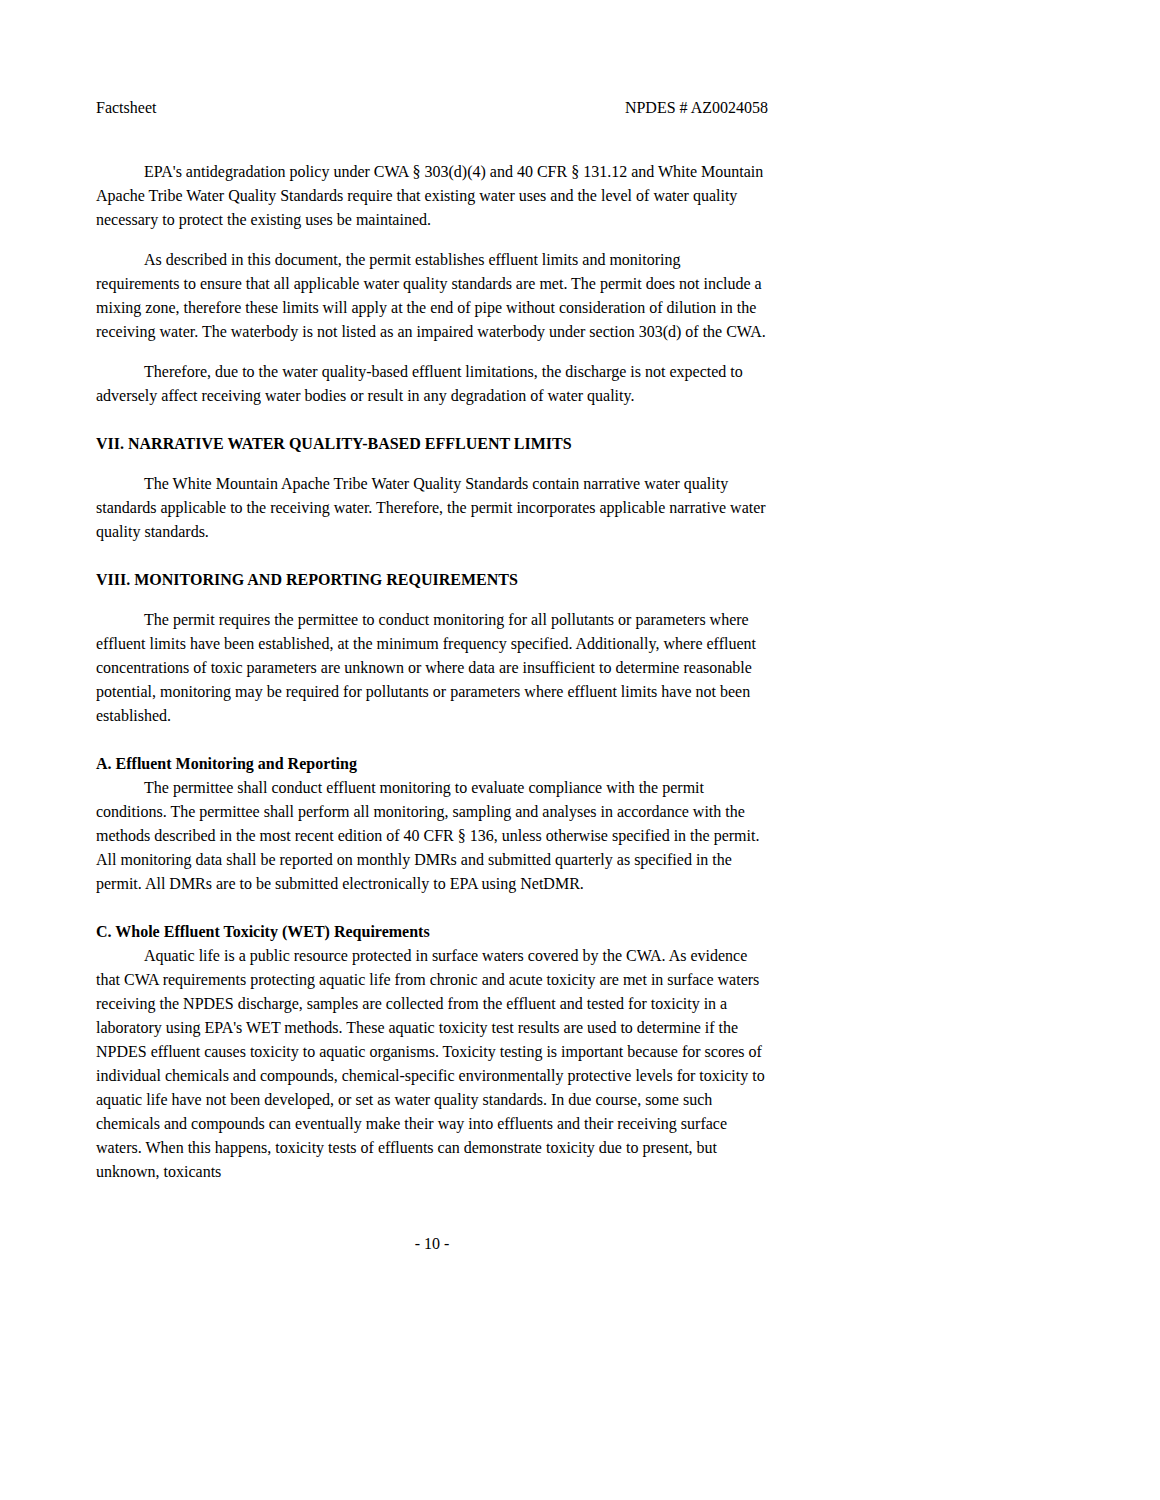Factsheet NPDES # AZ0024058
EPA's antidegradation policy under CWA § 303(d)(4) and 40 CFR § 131.12 and White Mountain Apache Tribe Water Quality Standards require that existing water uses and the level of water quality necessary to protect the existing uses be maintained.
As described in this document, the permit establishes effluent limits and monitoring requirements to ensure that all applicable water quality standards are met. The permit does not include a mixing zone, therefore these limits will apply at the end of pipe without consideration of dilution in the receiving water. The waterbody is not listed as an impaired waterbody under section 303(d) of the CWA.
Therefore, due to the water quality-based effluent limitations, the discharge is not expected to adversely affect receiving water bodies or result in any degradation of water quality.
VII. NARRATIVE WATER QUALITY-BASED EFFLUENT LIMITS
The White Mountain Apache Tribe Water Quality Standards contain narrative water quality standards applicable to the receiving water. Therefore, the permit incorporates applicable narrative water quality standards.
VIII. MONITORING AND REPORTING REQUIREMENTS
The permit requires the permittee to conduct monitoring for all pollutants or parameters where effluent limits have been established, at the minimum frequency specified. Additionally, where effluent concentrations of toxic parameters are unknown or where data are insufficient to determine reasonable potential, monitoring may be required for pollutants or parameters where effluent limits have not been established.
A. Effluent Monitoring and Reporting
The permittee shall conduct effluent monitoring to evaluate compliance with the permit conditions. The permittee shall perform all monitoring, sampling and analyses in accordance with the methods described in the most recent edition of 40 CFR § 136, unless otherwise specified in the permit. All monitoring data shall be reported on monthly DMRs and submitted quarterly as specified in the permit. All DMRs are to be submitted electronically to EPA using NetDMR.
C. Whole Effluent Toxicity (WET) Requirements
Aquatic life is a public resource protected in surface waters covered by the CWA. As evidence that CWA requirements protecting aquatic life from chronic and acute toxicity are met in surface waters receiving the NPDES discharge, samples are collected from the effluent and tested for toxicity in a laboratory using EPA's WET methods. These aquatic toxicity test results are used to determine if the NPDES effluent causes toxicity to aquatic organisms. Toxicity testing is important because for scores of individual chemicals and compounds, chemical-specific environmentally protective levels for toxicity to aquatic life have not been developed, or set as water quality standards. In due course, some such chemicals and compounds can eventually make their way into effluents and their receiving surface waters. When this happens, toxicity tests of effluents can demonstrate toxicity due to present, but unknown, toxicants
- 10 -